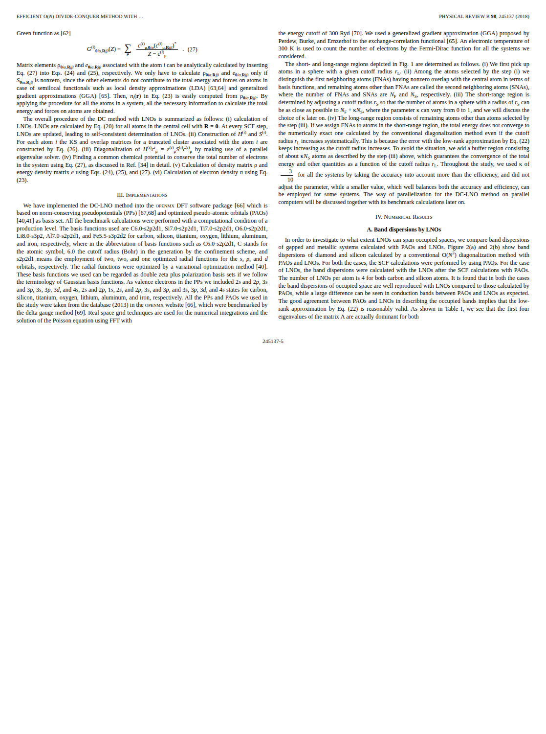Efficient O(N) divide-conquer method with …
Physical Review B 98, 245137 (2018)
Green function as [62]
G(i)0 iα,Rjβ(Z) = ∑μ c(i)μ,0 iα(c(i)μ,Rjβ)* Z − ε(i)μ . (27)
Matrix elements ρ0 iα,Rjβ and e0 iα,Rjβ associated with the atom i can be analytically calculated by inserting Eq. (27) into Eqs. (24) and (25), respectively. We only have to calculate ρ0 iα,Rjβ and e0 iα,Rjβ only if S0 iα,Rjβ is nonzero, since the other elements do not contribute to the total energy and forces on atoms in case of semilocal functionals such as local density approximations (LDA) [63,64] and generalized gradient approximations (GGA) [65]. Then, ni(r) in Eq. (23) is easily computed from ρ0 iα,Rjβ. By applying the procedure for all the atoms in a system, all the necessary information to calculate the total energy and forces on atoms are obtained.
The overall procedure of the DC method with LNOs is summarized as follows: (i) calculation of LNOs. LNOs are calculated by Eq. (20) for all atoms in the central cell with R = 0. At every SCF step, LNOs are updated, leading to self-consistent determination of LNOs. (ii) Construction of H(i) and S(i). For each atom i the KS and overlap matrices for a truncated cluster associated with the atom i are constructed by Eq. (26). (iii) Diagonalization of H(i)ciμ = ε(i)μS(i)c(i)μ by making use of a parallel eigenvalue solver. (iv) Finding a common chemical potential to conserve the total number of electrons in the system using Eq. (27), as discussed in Ref. [34] in detail. (v) Calculation of density matrix ρ and energy density matrix e using Eqs. (24), (25), and (27). (vi) Calculation of electron density n using Eq. (23).
III. Implementations
We have implemented the DC-LNO method into the openmx DFT software package [66] which is based on norm-conserving pseudopotentials (PPs) [67,68] and optimized pseudo-atomic orbitals (PAOs) [40,41] as basis set. All the benchmark calculations were performed with a computational condition of a production level. The basis functions used are C6.0-s2p2d1, Si7.0-s2p2d1, Ti7.0-s2p2d1, O6.0-s2p2d1, Li8.0-s3p2, Al7.0-s2p2d1, and Fe5.5-s3p2d2 for carbon, silicon, titanium, oxygen, lithium, aluminum, and iron, respectively, where in the abbreviation of basis functions such as C6.0-s2p2d1, C stands for the atomic symbol, 6.0 the cutoff radius (Bohr) in the generation by the confinement scheme, and s2p2d1 means the employment of two, two, and one optimized radial functions for the s, p, and d orbitals, respectively. The radial functions were optimized by a variational optimization method [40]. These basis functions we used can be regarded as double zeta plus polarization basis sets if we follow the terminology of Gaussian basis functions. As valence electrons in the PPs we included 2s and 2p, 3s and 3p, 3s, 3p, 3d, and 4s, 2s and 2p, 1s, 2s, and 2p, 3s, and 3p, and 3s, 3p, 3d, and 4s states for carbon, silicon, titanium, oxygen, lithium, aluminum, and iron, respectively. All the PPs and PAOs we used in the study were taken from the database (2013) in the openmx website [66], which were benchmarked by the delta gauge method [69]. Real space grid techniques are used for the numerical integrations and the solution of the Poisson equation using FFT with
the energy cutoff of 300 Ryd [70]. We used a generalized gradient approximation (GGA) proposed by Perdew, Burke, and Ernzerhof to the exchange-correlation functional [65]. An electronic temperature of 300 K is used to count the number of electrons by the Fermi-Dirac function for all the systems we considered.
The short- and long-range regions depicted in Fig. 1 are determined as follows. (i) We first pick up atoms in a sphere with a given cutoff radius rL. (ii) Among the atoms selected by the step (i) we distinguish the first neighboring atoms (FNAs) having nonzero overlap with the central atom in terms of basis functions, and remaining atoms other than FNAs are called the second neighboring atoms (SNAs), where the number of FNAs and SNAs are NF and NS, respectively. (iii) The short-range region is determined by adjusting a cutoff radius rS so that the number of atoms in a sphere with a radius of rS can be as close as possible to NF + κNS, where the parameter κ can vary from 0 to 1, and we will discuss the choice of κ later on. (iv) The long-range region consists of remaining atoms other than atoms selected by the step (iii). If we assign FNAs to atoms in the short-range region, the total energy does not converge to the numerically exact one calculated by the conventional diagonalization method even if the cutoff radius rL increases systematically. This is because the error with the low-rank approximation by Eq. (22) keeps increasing as the cutoff radius increases. To avoid the situation, we add a buffer region consisting of about κNS atoms as described by the step (iii) above, which guarantees the convergence of the total energy and other quantities as a function of the cutoff radius rL. Throughout the study, we used κ of 310 for all the systems by taking the accuracy into account more than the efficiency, and did not adjust the parameter, while a smaller value, which well balances both the accuracy and efficiency, can be employed for some systems. The way of parallelization for the DC-LNO method on parallel computers will be discussed together with its benchmark calculations later on.
IV. Numerical Results
A. Band dispersions by LNOs
In order to investigate to what extent LNOs can span occupied spaces, we compare band dispersions of gapped and metallic systems calculated with PAOs and LNOs. Figure 2(a) and 2(b) show band dispersions of diamond and silicon calculated by a conventional O(N3) diagonalization method with PAOs and LNOs. For both the cases, the SCF calculations were performed by using PAOs. For the case of LNOs, the band dispersions were calculated with the LNOs after the SCF calculations with PAOs. The number of LNOs per atom is 4 for both carbon and silicon atoms. It is found that in both the cases the band dispersions of occupied space are well reproduced with LNOs compared to those calculated by PAOs, while a large difference can be seen in conduction bands between PAOs and LNOs as expected. The good agreement between PAOs and LNOs in describing the occupied bands implies that the low-rank approximation by Eq. (22) is reasonably valid. As shown in Table I, we see that the first four eigenvalues of the matrix Λ are actually dominant for both
245137-5